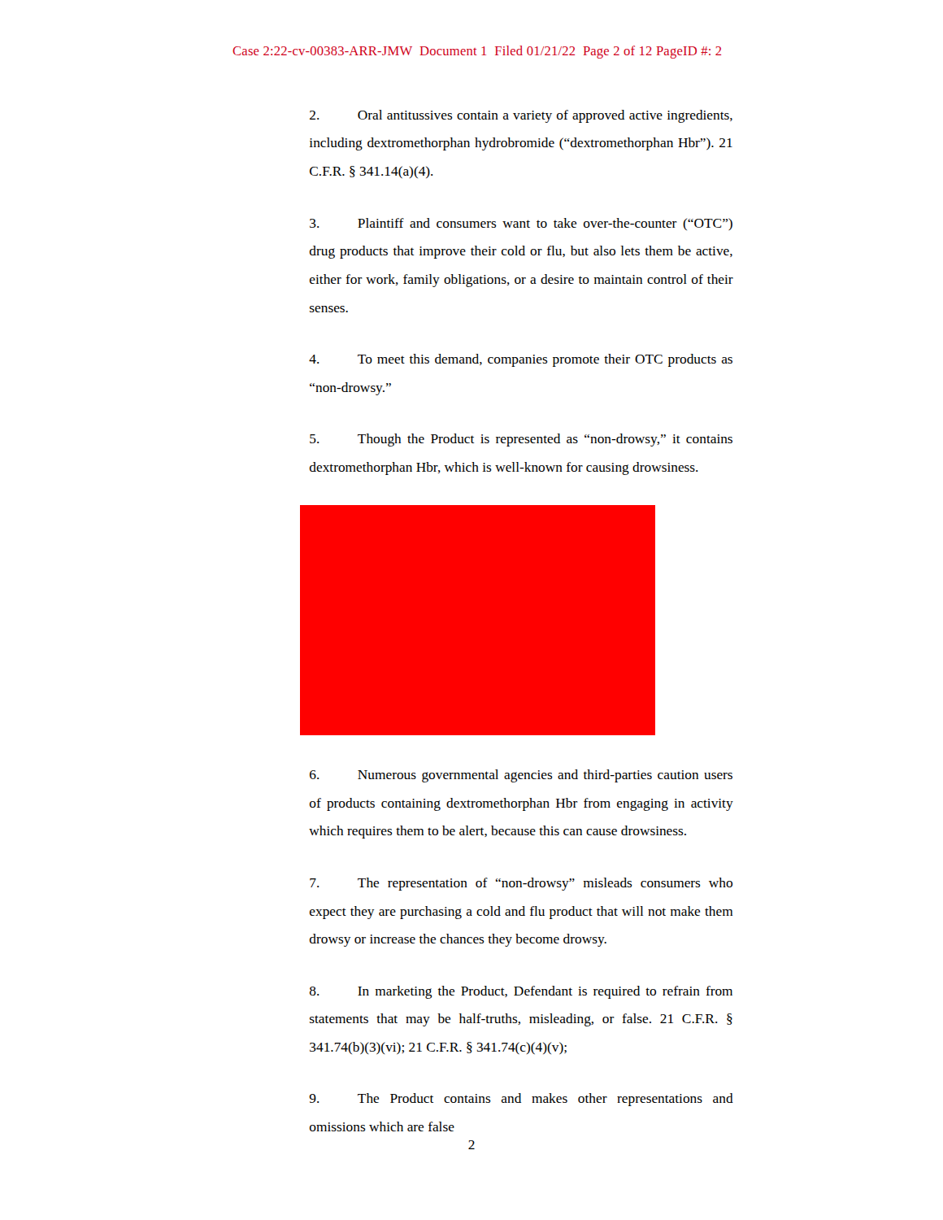Case 2:22-cv-00383-ARR-JMW Document 1 Filed 01/21/22 Page 2 of 12 PageID #: 2
2. Oral antitussives contain a variety of approved active ingredients, including dextromethorphan hydrobromide (“dextromethorphan Hbr”). 21 C.F.R. § 341.14(a)(4).
3. Plaintiff and consumers want to take over-the-counter (“OTC”) drug products that improve their cold or flu, but also lets them be active, either for work, family obligations, or a desire to maintain control of their senses.
4. To meet this demand, companies promote their OTC products as “non-drowsy.”
5. Though the Product is represented as “non-drowsy,” it contains dextromethorphan Hbr, which is well-known for causing drowsiness.
6. Numerous governmental agencies and third-parties caution users of products containing dextromethorphan Hbr from engaging in activity which requires them to be alert, because this can cause drowsiness.
7. The representation of “non-drowsy” misleads consumers who expect they are purchasing a cold and flu product that will not make them drowsy or increase the chances they become drowsy.
8. In marketing the Product, Defendant is required to refrain from statements that may be half-truths, misleading, or false. 21 C.F.R. § 341.74(b)(3)(vi); 21 C.F.R. § 341.74(c)(4)(v);
9. The Product contains and makes other representations and omissions which are false
2